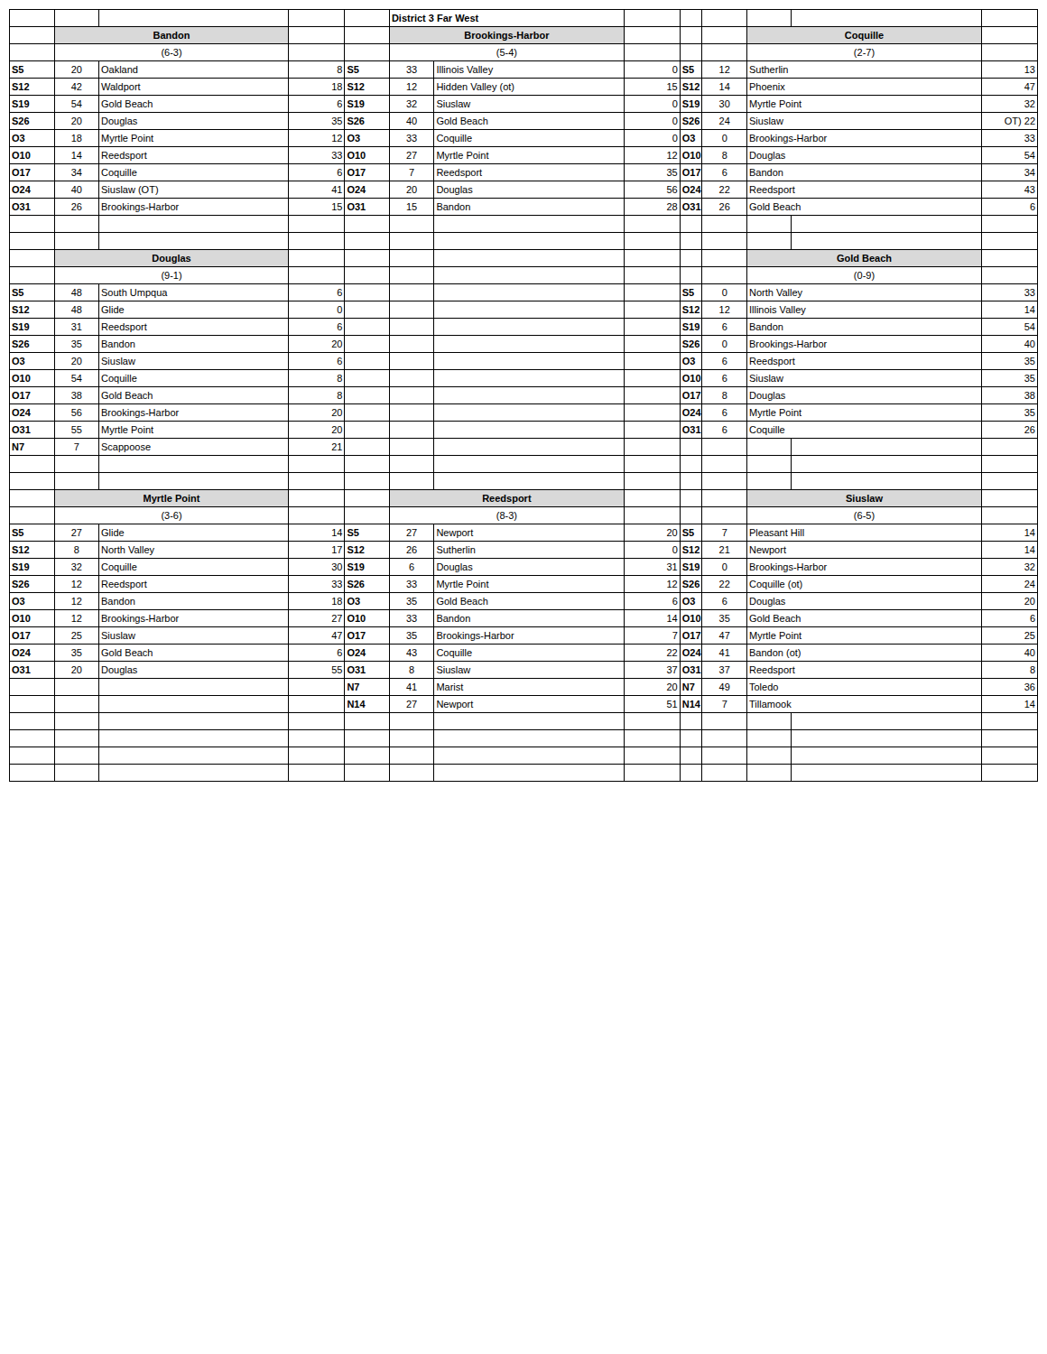| | | | | | District 3 Far West | | | | | | |
| | Bandon | | | Brookings-Harbor | | | | Coquille | |
| | (6-3) | | | (5-4) | | | | (2-7) | |
| S5 | 20 | Oakland | 8 | S5 | 33 | Illinois Valley | 0 | S5 | 12 | Sutherlin | 13 |
| S12 | 42 | Waldport | 18 | S12 | 12 | Hidden Valley (ot) | 15 | S12 | 14 | Phoenix | 47 |
| S19 | 54 | Gold Beach | 6 | S19 | 32 | Siuslaw | 0 | S19 | 30 | Myrtle Point | 32 |
| S26 | 20 | Douglas | 35 | S26 | 40 | Gold Beach | 0 | S26 | 24 | Siuslaw | OT) 22 |
| O3 | 18 | Myrtle Point | 12 | O3 | 33 | Coquille | 0 | O3 | 0 | Brookings-Harbor | 33 |
| O10 | 14 | Reedsport | 33 | O10 | 27 | Myrtle Point | 12 | O10 | 8 | Douglas | 54 |
| O17 | 34 | Coquille | 6 | O17 | 7 | Reedsport | 35 | O17 | 6 | Bandon | 34 |
| O24 | 40 | Siuslaw (OT) | 41 | O24 | 20 | Douglas | 56 | O24 | 22 | Reedsport | 43 |
| O31 | 26 | Brookings-Harbor | 15 | O31 | 15 | Bandon | 28 | O31 | 26 | Gold Beach | 6 |
| | Douglas | | | | | | | | Gold Beach | |
| | (9-1) | | | | | | | | (0-9) | |
| S5 | 48 | South Umpqua | 6 | | | | | S5 | 0 | North Valley | 33 |
| S12 | 48 | Glide | 0 | | | | | S12 | 12 | Illinois Valley | 14 |
| S19 | 31 | Reedsport | 6 | | | | | S19 | 6 | Bandon | 54 |
| S26 | 35 | Bandon | 20 | | | | | S26 | 0 | Brookings-Harbor | 40 |
| O3 | 20 | Siuslaw | 6 | | | | | O3 | 6 | Reedsport | 35 |
| O10 | 54 | Coquille | 8 | | | | | O10 | 6 | Siuslaw | 35 |
| O17 | 38 | Gold Beach | 8 | | | | | O17 | 8 | Douglas | 38 |
| O24 | 56 | Brookings-Harbor | 20 | | | | | O24 | 6 | Myrtle Point | 35 |
| O31 | 55 | Myrtle Point | 20 | | | | | O31 | 6 | Coquille | 26 |
| N7 | 7 | Scappoose | 21 | | | | | | | | | |
| | Myrtle Point | | | Reedsport | | | | Siuslaw | |
| | (3-6) | | | (8-3) | | | | (6-5) | |
| S5 | 27 | Glide | 14 | S5 | 27 | Newport | 20 | S5 | 7 | Pleasant Hill | 14 |
| S12 | 8 | North Valley | 17 | S12 | 26 | Sutherlin | 0 | S12 | 21 | Newport | 14 |
| S19 | 32 | Coquille | 30 | S19 | 6 | Douglas | 31 | S19 | 0 | Brookings-Harbor | 32 |
| S26 | 12 | Reedsport | 33 | S26 | 33 | Myrtle Point | 12 | S26 | 22 | Coquille (ot) | 24 |
| O3 | 12 | Bandon | 18 | O3 | 35 | Gold Beach | 6 | O3 | 6 | Douglas | 20 |
| O10 | 12 | Brookings-Harbor | 27 | O10 | 33 | Bandon | 14 | O10 | 35 | Gold Beach | 6 |
| O17 | 25 | Siuslaw | 47 | O17 | 35 | Brookings-Harbor | 7 | O17 | 47 | Myrtle Point | 25 |
| O24 | 35 | Gold Beach | 6 | O24 | 43 | Coquille | 22 | O24 | 41 | Bandon (ot) | 40 |
| O31 | 20 | Douglas | 55 | O31 | 8 | Siuslaw | 37 | O31 | 37 | Reedsport | 8 |
| | | | | N7 | 41 | Marist | 20 | N7 | 49 | Toledo | 36 |
| | | | | N14 | 27 | Newport | 51 | N14 | 7 | Tillamook | 14 |